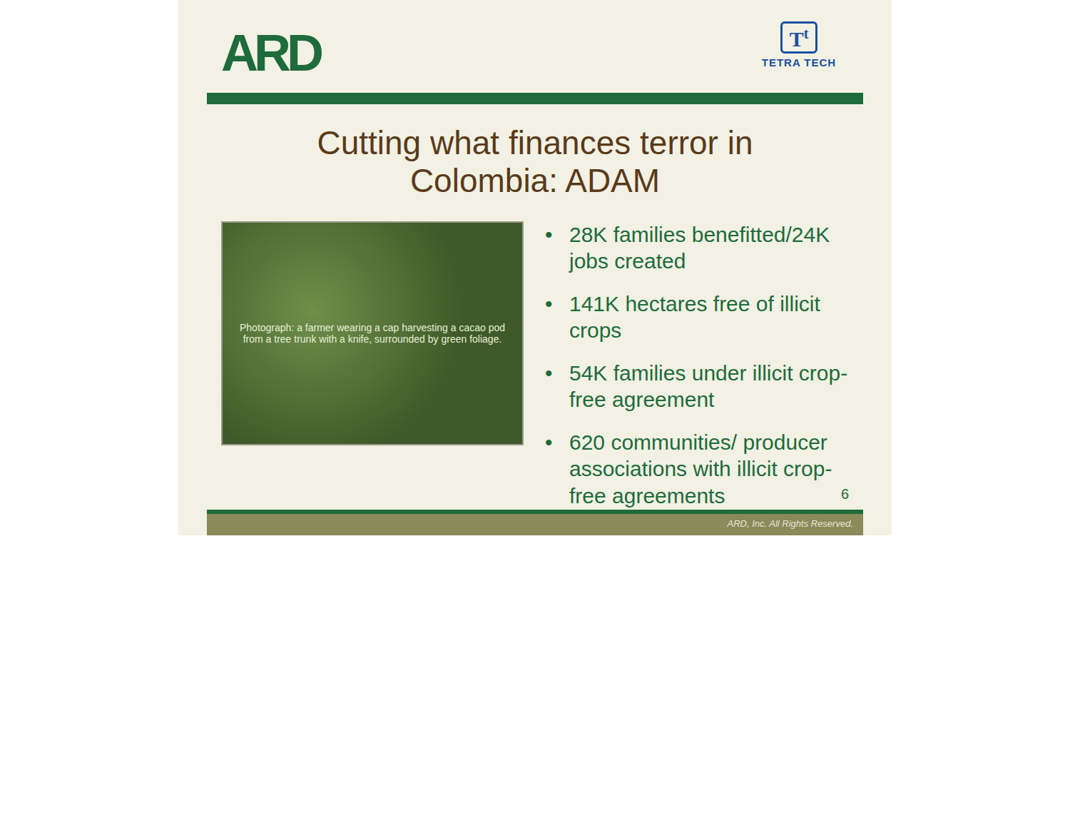ARD
Tt
TETRA TECH
Cutting what finances terror in
Colombia: ADAM
Photograph: a farmer wearing a cap harvesting a cacao pod from a tree trunk with a knife, surrounded by green foliage.
28K families benefitted/24K jobs created
141K hectares free of illicit crops
54K families under illicit crop-free agreement
620 communities/ producer associations with illicit crop-free agreements
6
ARD, Inc. All Rights Reserved.